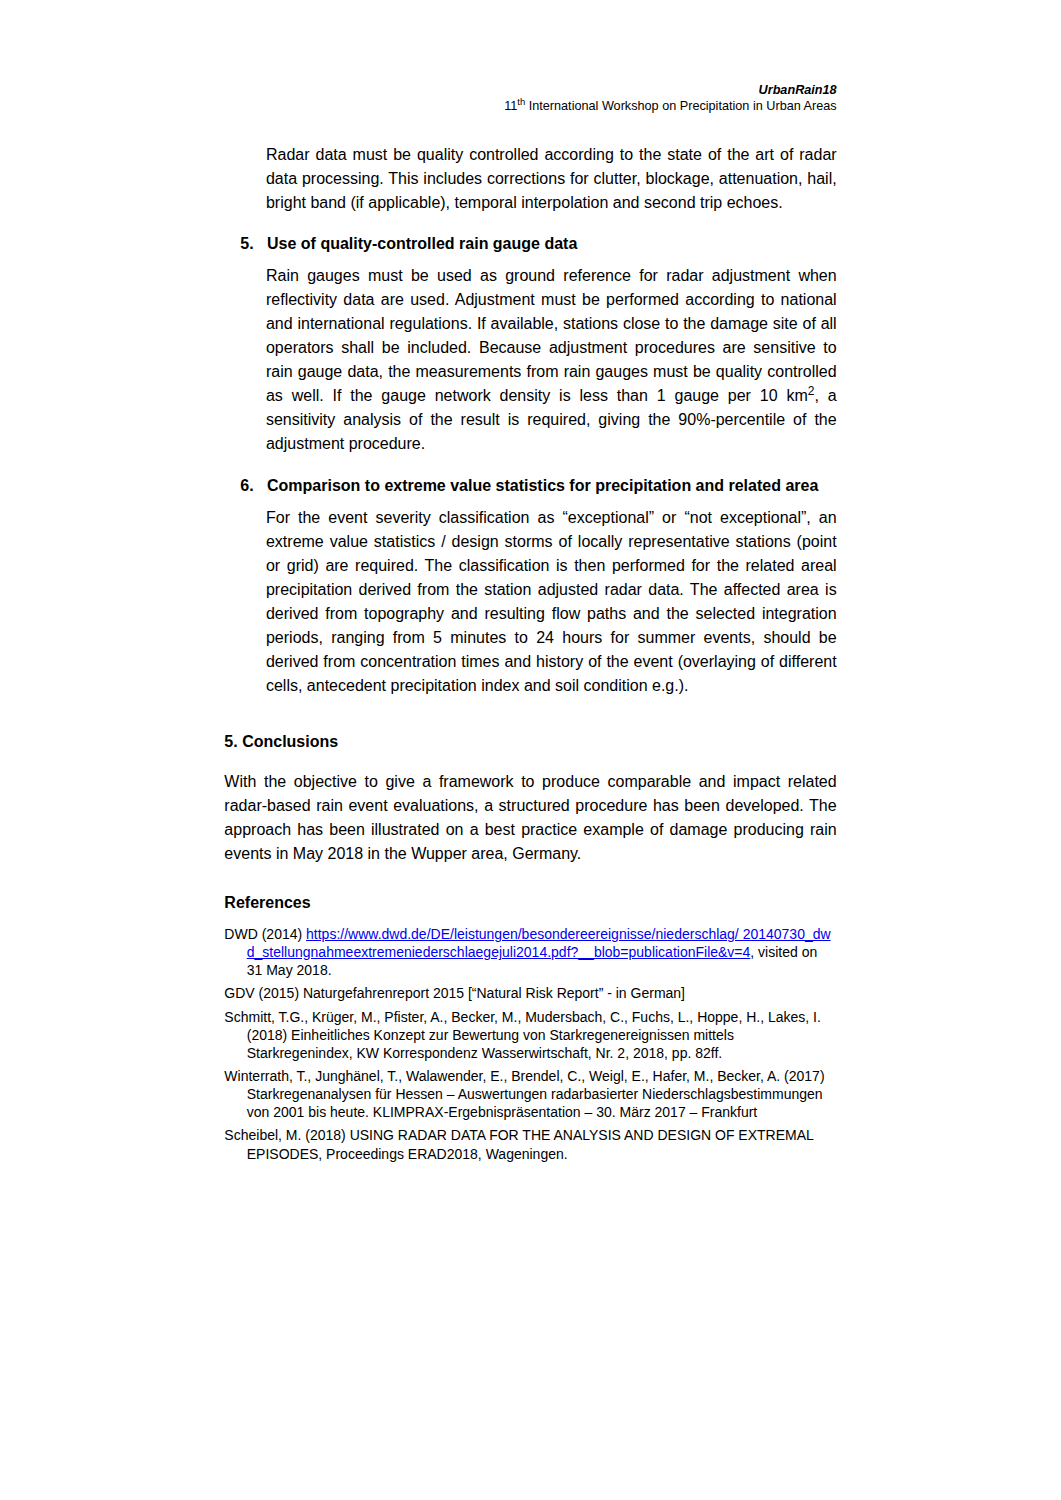UrbanRain18
11th International Workshop on Precipitation in Urban Areas
Radar data must be quality controlled according to the state of the art of radar data processing. This includes corrections for clutter, blockage, attenuation, hail, bright band (if applicable), temporal interpolation and second trip echoes.
5. Use of quality-controlled rain gauge data
Rain gauges must be used as ground reference for radar adjustment when reflectivity data are used. Adjustment must be performed according to national and international regulations. If available, stations close to the damage site of all operators shall be included. Because adjustment procedures are sensitive to rain gauge data, the measurements from rain gauges must be quality controlled as well. If the gauge network density is less than 1 gauge per 10 km2, a sensitivity analysis of the result is required, giving the 90%-percentile of the adjustment procedure.
6. Comparison to extreme value statistics for precipitation and related area
For the event severity classification as “exceptional” or “not exceptional”, an extreme value statistics / design storms of locally representative stations (point or grid) are required. The classification is then performed for the related areal precipitation derived from the station adjusted radar data. The affected area is derived from topography and resulting flow paths and the selected integration periods, ranging from 5 minutes to 24 hours for summer events, should be derived from concentration times and history of the event (overlaying of different cells, antecedent precipitation index and soil condition e.g.).
5. Conclusions
With the objective to give a framework to produce comparable and impact related radar-based rain event evaluations, a structured procedure has been developed. The approach has been illustrated on a best practice example of damage producing rain events in May 2018 in the Wupper area, Germany.
References
DWD (2014) https://www.dwd.de/DE/leistungen/besondereereignisse/niederschlag/ 20140730_dwd_stellungnahmeextremeniederschlaegejuli2014.pdf?__blob=publicationFile&v=4, visited on 31 May 2018.
GDV (2015) Naturgefahrenreport 2015 [“Natural Risk Report” - in German]
Schmitt, T.G., Krüger, M., Pfister, A., Becker, M., Mudersbach, C., Fuchs, L., Hoppe, H., Lakes, I. (2018) Einheitliches Konzept zur Bewertung von Starkregenereignissen mittels Starkregenindex, KW Korrespondenz Wasserwirtschaft, Nr. 2, 2018, pp. 82ff.
Winterrath, T., Junghänel, T., Walawender, E., Brendel, C., Weigl, E., Hafer, M., Becker, A. (2017) Starkregenanalysen für Hessen – Auswertungen radarbasierter Niederschlagsbestimmungen von 2001 bis heute. KLIMPRAX-Ergebnispräsentation – 30. März 2017 – Frankfurt
Scheibel, M. (2018) USING RADAR DATA FOR THE ANALYSIS AND DESIGN OF EXTREMAL EPISODES, Proceedings ERAD2018, Wageningen.